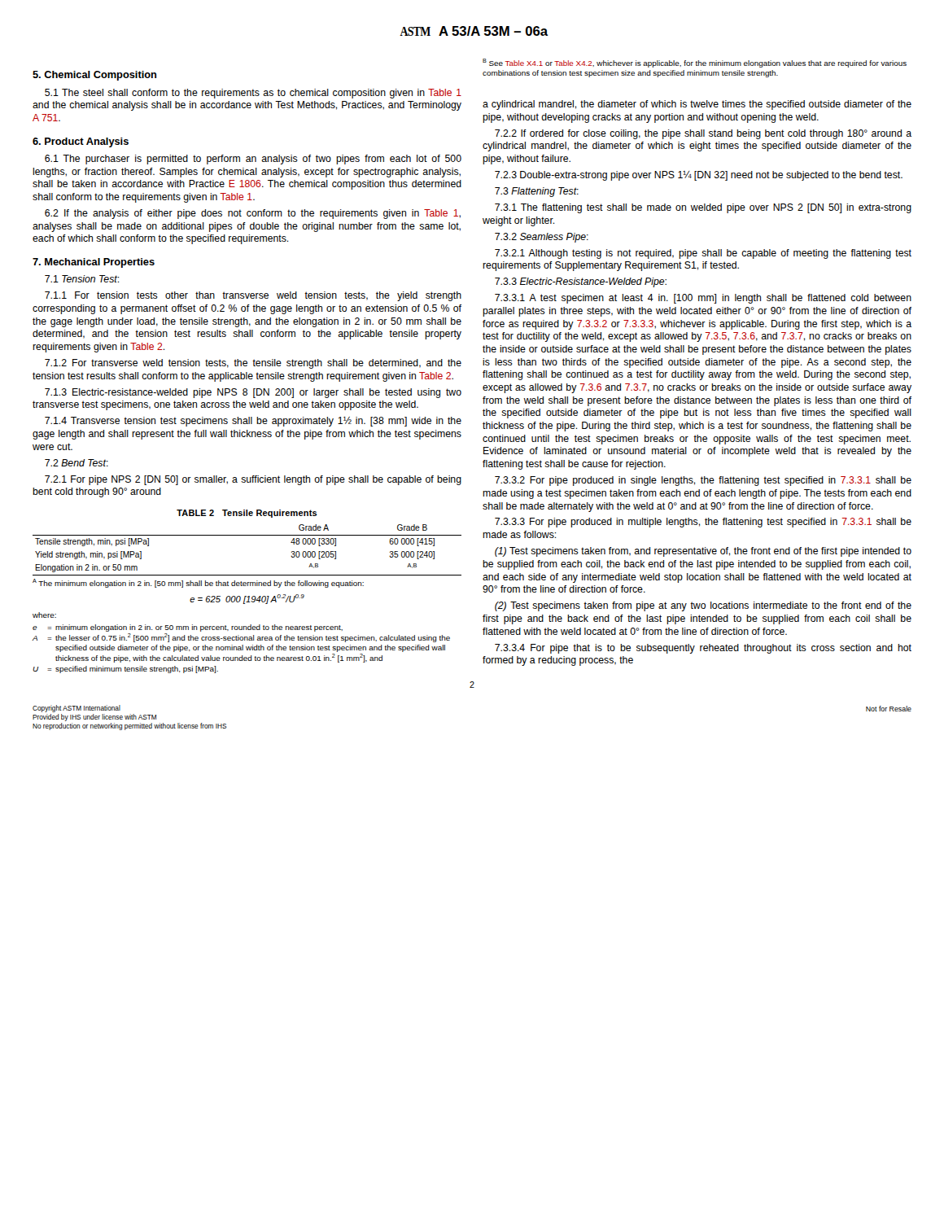ASTM A 53/A 53M – 06a
5. Chemical Composition
5.1 The steel shall conform to the requirements as to chemical composition given in Table 1 and the chemical analysis shall be in accordance with Test Methods, Practices, and Terminology A 751.
6. Product Analysis
6.1 The purchaser is permitted to perform an analysis of two pipes from each lot of 500 lengths, or fraction thereof. Samples for chemical analysis, except for spectrographic analysis, shall be taken in accordance with Practice E 1806. The chemical composition thus determined shall conform to the requirements given in Table 1.
6.2 If the analysis of either pipe does not conform to the requirements given in Table 1, analyses shall be made on additional pipes of double the original number from the same lot, each of which shall conform to the specified requirements.
7. Mechanical Properties
7.1 Tension Test:
7.1.1 For tension tests other than transverse weld tension tests, the yield strength corresponding to a permanent offset of 0.2 % of the gage length or to an extension of 0.5 % of the gage length under load, the tensile strength, and the elongation in 2 in. or 50 mm shall be determined, and the tension test results shall conform to the applicable tensile property requirements given in Table 2.
7.1.2 For transverse weld tension tests, the tensile strength shall be determined, and the tension test results shall conform to the applicable tensile strength requirement given in Table 2.
7.1.3 Electric-resistance-welded pipe NPS 8 [DN 200] or larger shall be tested using two transverse test specimens, one taken across the weld and one taken opposite the weld.
7.1.4 Transverse tension test specimens shall be approximately 1½ in. [38 mm] wide in the gage length and shall represent the full wall thickness of the pipe from which the test specimens were cut.
7.2 Bend Test:
7.2.1 For pipe NPS 2 [DN 50] or smaller, a sufficient length of pipe shall be capable of being bent cold through 90° around
TABLE 2 Tensile Requirements
| | Grade A | Grade B |
| --- | --- | --- |
| Tensile strength, min, psi [MPa] | 48 000 [330] | 60 000 [415] |
| Yield strength, min, psi [MPa] | 30 000 [205] | 35 000 [240] |
| Elongation in 2 in. or 50 mm | A,B | A,B |
A The minimum elongation in 2 in. [50 mm] shall be that determined by the following equation:
e = 625 000 [1940] A0.2/U0.9
where:
| e | = | minimum elongation in 2 in. or 50 mm in percent, rounded to the nearest percent, |
| A | = | the lesser of 0.75 in. 2 [500 mm 2 ] and the cross-sectional area of the tension test specimen, calculated using the specified outside diameter of the pipe, or the nominal width of the tension test specimen and the specified wall thickness of the pipe, with the calculated value rounded to the nearest 0.01 in. 2 [1 mm 2 ], and |
| U | = | specified minimum tensile strength, psi [MPa]. |
B See Table X4.1 or Table X4.2, whichever is applicable, for the minimum elongation values that are required for various combinations of tension test specimen size and specified minimum tensile strength.
​
a cylindrical mandrel, the diameter of which is twelve times the specified outside diameter of the pipe, without developing cracks at any portion and without opening the weld.
7.2.2 If ordered for close coiling, the pipe shall stand being bent cold through 180° around a cylindrical mandrel, the diameter of which is eight times the specified outside diameter of the pipe, without failure.
7.2.3 Double-extra-strong pipe over NPS 1¼ [DN 32] need not be subjected to the bend test.
7.3 Flattening Test:
7.3.1 The flattening test shall be made on welded pipe over NPS 2 [DN 50] in extra-strong weight or lighter.
7.3.2 Seamless Pipe:
7.3.2.1 Although testing is not required, pipe shall be capable of meeting the flattening test requirements of Supplementary Requirement S1, if tested.
7.3.3 Electric-Resistance-Welded Pipe:
7.3.3.1 A test specimen at least 4 in. [100 mm] in length shall be flattened cold between parallel plates in three steps, with the weld located either 0° or 90° from the line of direction of force as required by 7.3.3.2 or 7.3.3.3, whichever is applicable. During the first step, which is a test for ductility of the weld, except as allowed by 7.3.5, 7.3.6, and 7.3.7, no cracks or breaks on the inside or outside surface at the weld shall be present before the distance between the plates is less than two thirds of the specified outside diameter of the pipe. As a second step, the flattening shall be continued as a test for ductility away from the weld. During the second step, except as allowed by 7.3.6 and 7.3.7, no cracks or breaks on the inside or outside surface away from the weld shall be present before the distance between the plates is less than one third of the specified outside diameter of the pipe but is not less than five times the specified wall thickness of the pipe. During the third step, which is a test for soundness, the flattening shall be continued until the test specimen breaks or the opposite walls of the test specimen meet. Evidence of laminated or unsound material or of incomplete weld that is revealed by the flattening test shall be cause for rejection.
7.3.3.2 For pipe produced in single lengths, the flattening test specified in 7.3.3.1 shall be made using a test specimen taken from each end of each length of pipe. The tests from each end shall be made alternately with the weld at 0° and at 90° from the line of direction of force.
7.3.3.3 For pipe produced in multiple lengths, the flattening test specified in 7.3.3.1 shall be made as follows:
(1) Test specimens taken from, and representative of, the front end of the first pipe intended to be supplied from each coil, the back end of the last pipe intended to be supplied from each coil, and each side of any intermediate weld stop location shall be flattened with the weld located at 90° from the line of direction of force.
(2) Test specimens taken from pipe at any two locations intermediate to the front end of the first pipe and the back end of the last pipe intended to be supplied from each coil shall be flattened with the weld located at 0° from the line of direction of force.
7.3.3.4 For pipe that is to be subsequently reheated throughout its cross section and hot formed by a reducing process, the
2
Copyright ASTM International
Provided by IHS under license with ASTM
No reproduction or networking permitted without license from IHS
Not for Resale